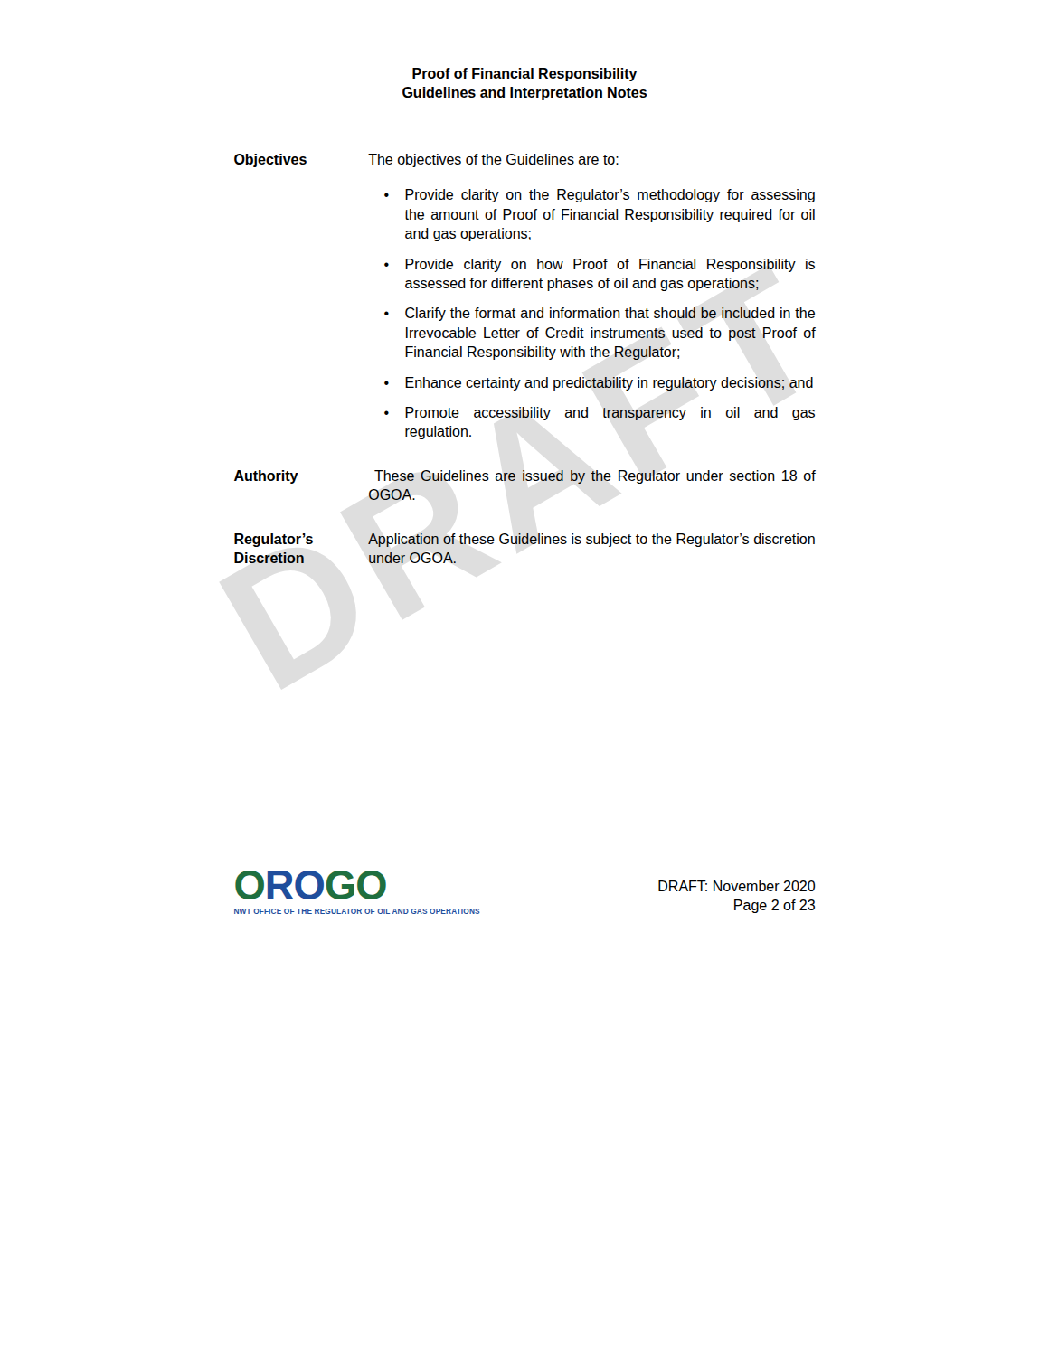DRAFT
Proof of Financial Responsibility
Guidelines and Interpretation Notes
Objectives
The objectives of the Guidelines are to:
Provide clarity on the Regulator’s methodology for assessing the amount of Proof of Financial Responsibility required for oil and gas operations;
Provide clarity on how Proof of Financial Responsibility is assessed for different phases of oil and gas operations;
Clarify the format and information that should be included in the Irrevocable Letter of Credit instruments used to post Proof of Financial Responsibility with the Regulator;
Enhance certainty and predictability in regulatory decisions; and
Promote accessibility and transparency in oil and gas regulation.
Authority
These Guidelines are issued by the Regulator under section 18 of OGOA.
Regulator’s Discretion
Application of these Guidelines is subject to the Regulator’s discretion under OGOA.
OROGO
NWT OFFICE OF THE REGULATOR OF OIL AND GAS OPERATIONS
DRAFT: November 2020
Page 2 of 23